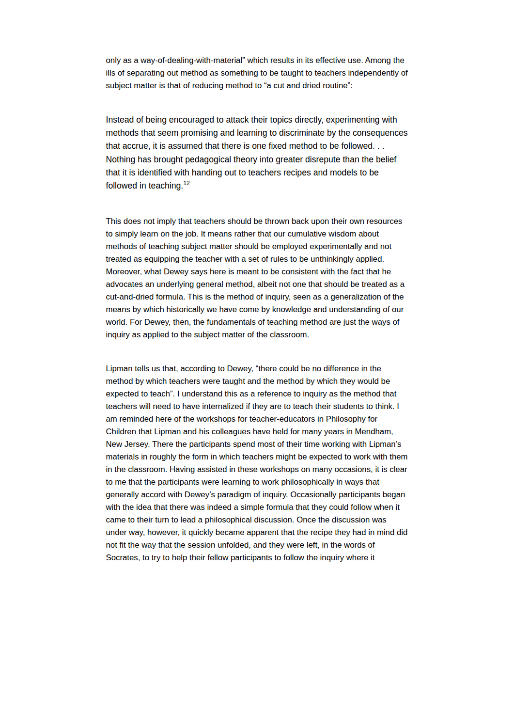only as a way-of-dealing-with-material” which results in its effective use. Among the ills of separating out method as something to be taught to teachers independently of subject matter is that of reducing method to “a cut and dried routine”:
Instead of being encouraged to attack their topics directly, experimenting with methods that seem promising and learning to discriminate by the consequences that accrue, it is assumed that there is one fixed method to be followed. . . Nothing has brought pedagogical theory into greater disrepute than the belief that it is identified with handing out to teachers recipes and models to be followed in teaching.12
This does not imply that teachers should be thrown back upon their own resources to simply learn on the job. It means rather that our cumulative wisdom about methods of teaching subject matter should be employed experimentally and not treated as equipping the teacher with a set of rules to be unthinkingly applied. Moreover, what Dewey says here is meant to be consistent with the fact that he advocates an underlying general method, albeit not one that should be treated as a cut-and-dried formula. This is the method of inquiry, seen as a generalization of the means by which historically we have come by knowledge and understanding of our world. For Dewey, then, the fundamentals of teaching method are just the ways of inquiry as applied to the subject matter of the classroom.
Lipman tells us that, according to Dewey, “there could be no difference in the method by which teachers were taught and the method by which they would be expected to teach”. I understand this as a reference to inquiry as the method that teachers will need to have internalized if they are to teach their students to think. I am reminded here of the workshops for teacher-educators in Philosophy for Children that Lipman and his colleagues have held for many years in Mendham, New Jersey. There the participants spend most of their time working with Lipman’s materials in roughly the form in which teachers might be expected to work with them in the classroom. Having assisted in these workshops on many occasions, it is clear to me that the participants were learning to work philosophically in ways that generally accord with Dewey’s paradigm of inquiry. Occasionally participants began with the idea that there was indeed a simple formula that they could follow when it came to their turn to lead a philosophical discussion. Once the discussion was under way, however, it quickly became apparent that the recipe they had in mind did not fit the way that the session unfolded, and they were left, in the words of Socrates, to try to help their fellow participants to follow the inquiry where it